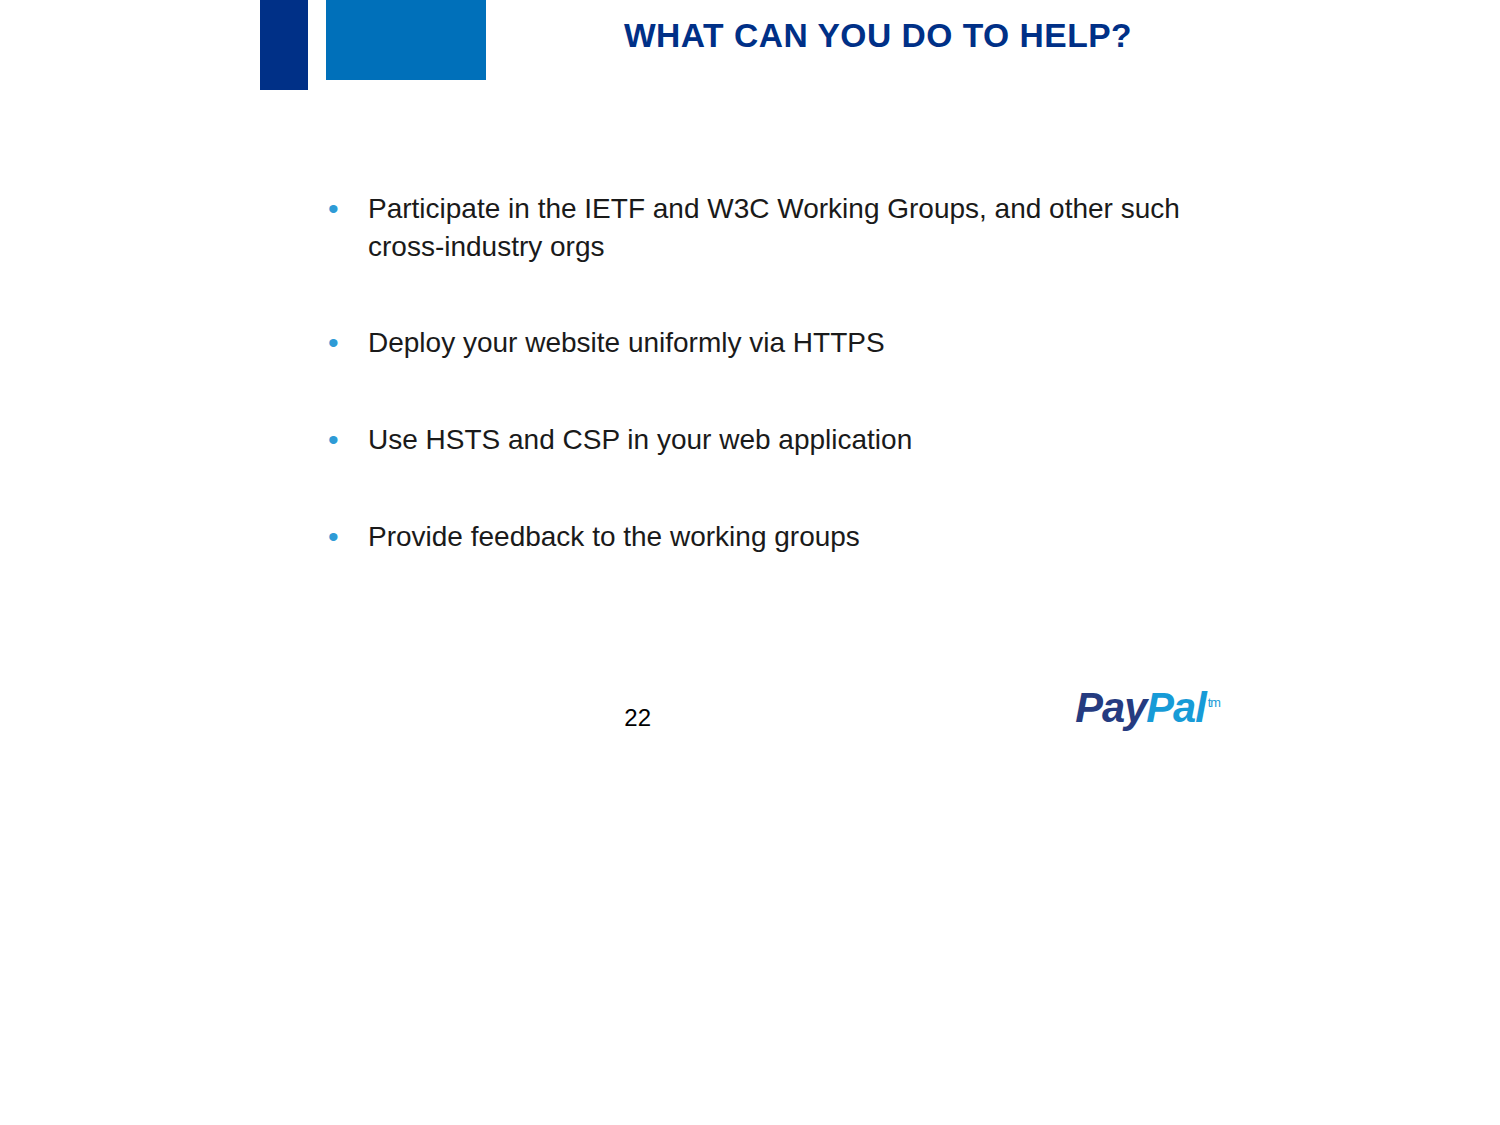What Can You Do To Help?
Participate in the IETF and W3C Working Groups, and other such cross-industry orgs
Deploy your website uniformly via HTTPS
Use HSTS and CSP in your web application
Provide feedback to the working groups
22
Pay Paltm